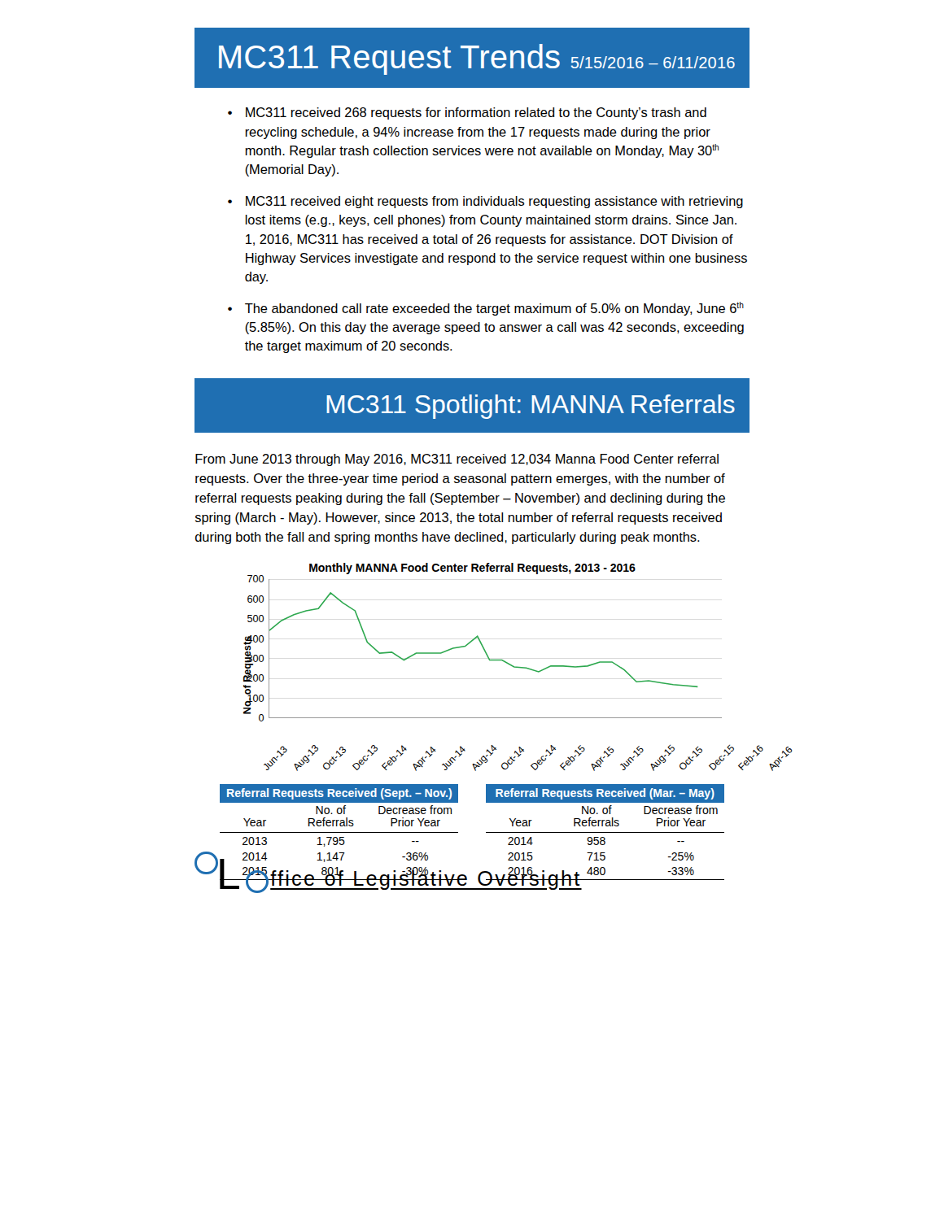MC311 Request Trends 5/15/2016 – 6/11/2016
MC311 received 268 requests for information related to the County’s trash and recycling schedule, a 94% increase from the 17 requests made during the prior month. Regular trash collection services were not available on Monday, May 30th (Memorial Day).
MC311 received eight requests from individuals requesting assistance with retrieving lost items (e.g., keys, cell phones) from County maintained storm drains. Since Jan. 1, 2016, MC311 has received a total of 26 requests for assistance. DOT Division of Highway Services investigate and respond to the service request within one business day.
The abandoned call rate exceeded the target maximum of 5.0% on Monday, June 6th (5.85%). On this day the average speed to answer a call was 42 seconds, exceeding the target maximum of 20 seconds.
MC311 Spotlight: MANNA Referrals
From June 2013 through May 2016, MC311 received 12,034 Manna Food Center referral requests. Over the three-year time period a seasonal pattern emerges, with the number of referral requests peaking during the fall (September – November) and declining during the spring (March - May). However, since 2013, the total number of referral requests received during both the fall and spring months have declined, particularly during peak months.
Monthly MANNA Food Center Referral Requests, 2013 - 2016
No. of Requests
700
600
500
400
300
200
100
0
Jun-13
Aug-13
Oct-13
Dec-13
Feb-14
Apr-14
Jun-14
Aug-14
Oct-14
Dec-14
Feb-15
Apr-15
Jun-15
Aug-15
Oct-15
Dec-15
Feb-16
Apr-16
Referral Requests Received (Sept. – Nov.)
| Year | No. of Referrals | Decrease from Prior Year |
| --- | --- | --- |
| 2013 | 1,795 | -- |
| 2014 | 1,147 | -36% |
| 2015 | 801 | -30% |
Referral Requests Received (Mar. – May)
| Year | No. of Referrals | Decrease from Prior Year |
| --- | --- | --- |
| 2014 | 958 | -- |
| 2015 | 715 | -25% |
| 2016 | 480 | -33% |
L
ffice of Legislative Oversight